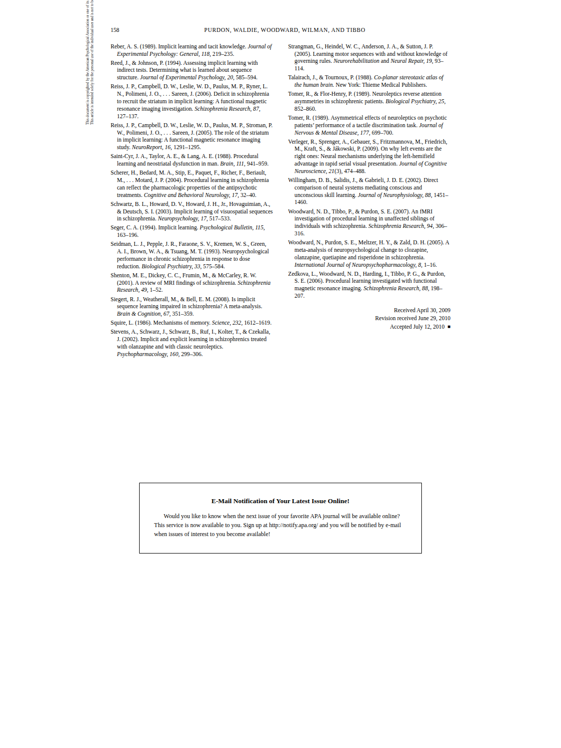This document is copyrighted by the American Psychological Association or one of its allied publishers. This article is intended solely for the personal use of the individual user and is not to be disseminated broadly.
158 PURDON, WALDIE, WOODWARD, WILMAN, AND TIBBO
Reber, A. S. (1989). Implicit learning and tacit knowledge. Journal of Experimental Psychology: General, 118, 219–235.
Reed, J., & Johnson, P. (1994). Assessing implicit learning with indirect tests. Determining what is learned about sequence structure. Journal of Experimental Psychology, 20, 585–594.
Reiss, J. P., Campbell, D. W., Leslie, W. D., Paulus, M. P., Ryner, L. N., Polimeni, J. O., . . . Sareen, J. (2006). Deficit in schizophrenia to recruit the striatum in implicit learning: A functional magnetic resonance imaging investigation. Schizophrenia Research, 87, 127–137.
Reiss, J. P., Campbell, D. W., Leslie, W. D., Paulus, M. P., Stroman, P. W., Polimeni, J. O., . . . Sareen, J. (2005). The role of the striatum in implicit learning: A functional magnetic resonance imaging study. NeuroReport, 16, 1291–1295.
Saint-Cyr, J. A., Taylor, A. E., & Lang, A. E. (1988). Procedural learning and neostriatal dysfunction in man. Brain, 111, 941–959.
Scherer, H., Bedard, M. A., Stip, E., Paquet, F., Richer, F., Beriault, M., . . . Motard, J. P. (2004). Procedural learning in schizophrenia can reflect the pharmacologic properties of the antipsychotic treatments. Cognitive and Behavioral Neurology, 17, 32–40.
Schwartz, B. L., Howard, D. V., Howard, J. H., Jr., Hovaguimian, A., & Deutsch, S. I. (2003). Implicit learning of visuospatial sequences in schizophrenia. Neuropsychology, 17, 517–533.
Seger, C. A. (1994). Implicit learning. Psychological Bulletin, 115, 163–196.
Seidman, L. J., Pepple, J. R., Faraone, S. V., Kremen, W. S., Green, A. I., Brown, W. A., & Tsuang, M. T. (1993). Neuropsychological performance in chronic schizophrenia in response to dose reduction. Biological Psychiatry, 33, 575–584.
Shenton, M. E., Dickey, C. C., Frumin, M., & McCarley, R. W. (2001). A review of MRI findings of schizophrenia. Schizophrenia Research, 49, 1–52.
Siegert, R. J., Weatherall, M., & Bell, E. M. (2008). Is implicit sequence learning impaired in schizophrenia? A meta-analysis. Brain & Cognition, 67, 351–359.
Squire, L. (1986). Mechanisms of memory. Science, 232, 1612–1619.
Stevens, A., Schwarz, J., Schwarz, B., Ruf, I., Kolter, T., & Czekalla, J. (2002). Implicit and explicit learning in schizophrenics treated with olanzapine and with classic neuroleptics. Psychopharmacology, 160, 299–306.
Strangman, G., Heindel, W. C., Anderson, J. A., & Sutton, J. P. (2005). Learning motor sequences with and without knowledge of governing rules. Neurorehabilitation and Neural Repair, 19, 93–114.
Talairach, J., & Tournoux, P. (1988). Co-planar stereotaxic atlas of the human brain. New York: Thieme Medical Publishers.
Tomer, R., & Flor-Henry, P. (1989). Neuroleptics reverse attention asymmetries in schizophrenic patients. Biological Psychiatry, 25, 852–860.
Tomer, R. (1989). Asymmetrical effects of neuroleptics on psychotic patients’ performance of a tactile discrimination task. Journal of Nervous & Mental Disease, 177, 699–700.
Verleger, R., Sprenger, A., Gebauer, S., Fritzmannova, M., Friedrich, M., Kraft, S., & Jákowski, P. (2009). On why left events are the right ones: Neural mechanisms underlying the left-hemifield advantage in rapid serial visual presentation. Journal of Cognitive Neuroscience, 21(3), 474–488.
Willingham, D. B., Salidis, J., & Gabrieli, J. D. E. (2002). Direct comparison of neural systems mediating conscious and unconscious skill learning. Journal of Neurophysiology, 88, 1451–1460.
Woodward, N. D., Tibbo, P., & Purdon, S. E. (2007). An fMRI investigation of procedural learning in unaffected siblings of individuals with schizophrenia. Schizophrenia Research, 94, 306–316.
Woodward, N., Purdon, S. E., Meltzer, H. Y., & Zald, D. H. (2005). A meta-analysis of neuropsychological change to clozapine, olanzapine, quetiapine and risperidone in schizophrenia. International Journal of Neuropsychopharmacology, 8, 1–16.
Zedkova, L., Woodward, N. D., Harding, I., Tibbo, P. G., & Purdon, S. E. (2006). Procedural learning investigated with functional magnetic resonance imaging. Schizophrenia Research, 88, 198–207.
Received April 30, 2009
Revision received June 29, 2010
Accepted July 12, 2010 ■
E-Mail Notification of Your Latest Issue Online!
Would you like to know when the next issue of your favorite APA journal will be available online? This service is now available to you. Sign up at http://notify.apa.org/ and you will be notified by e-mail when issues of interest to you become available!